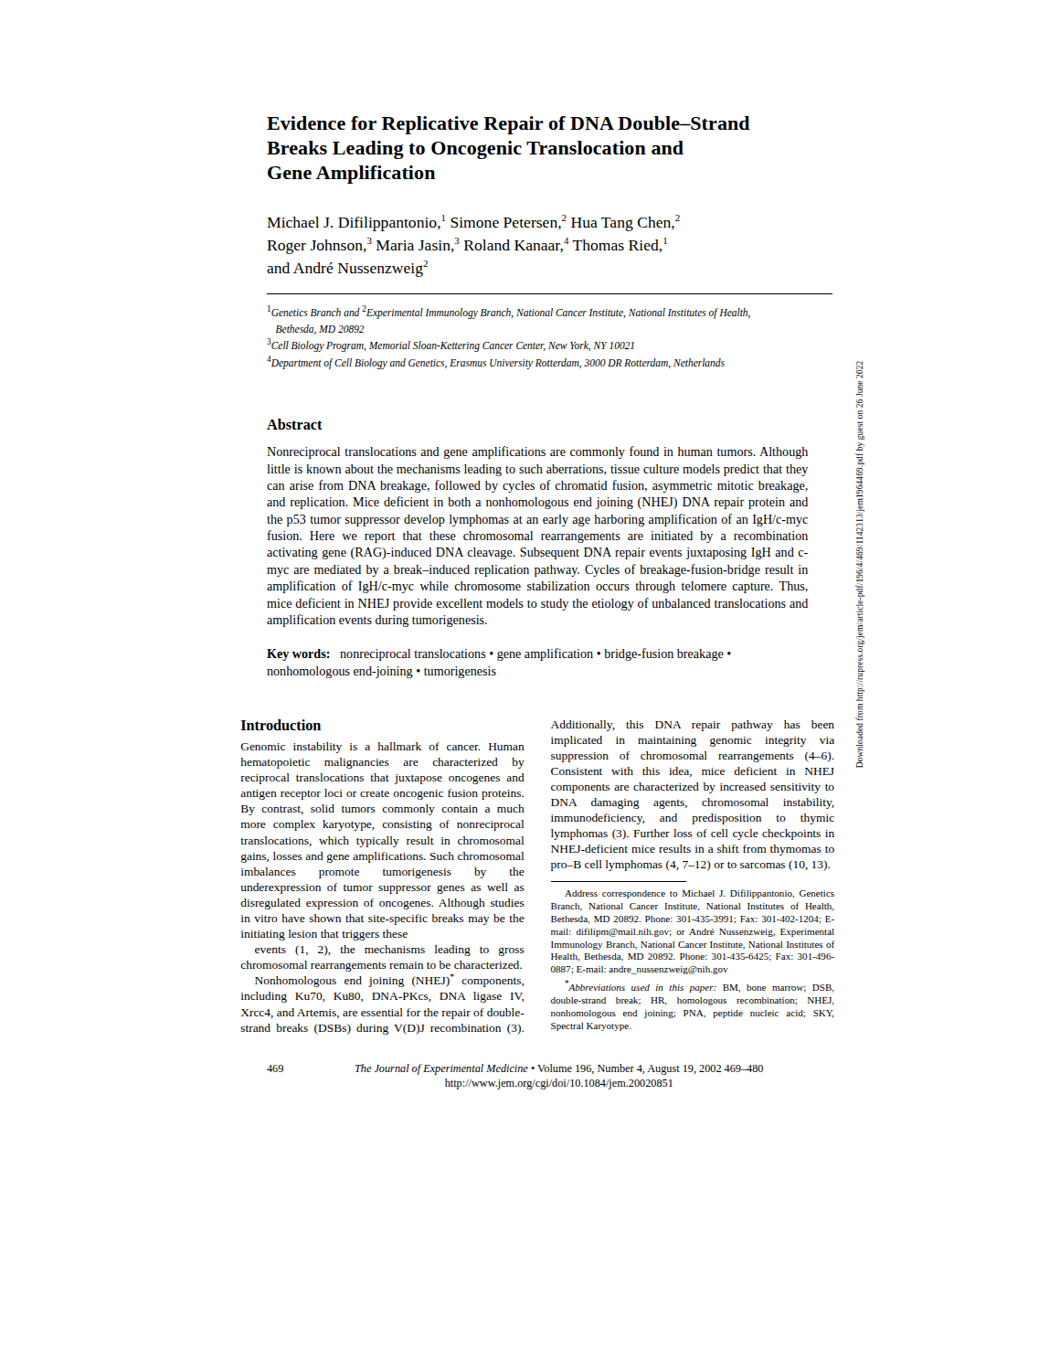Downloaded from http://rupress.org/jem/article-pdf/196/4/469/1142313/jem1964469.pdf by guest on 26 June 2022
Evidence for Replicative Repair of DNA Double–Strand
Breaks Leading to Oncogenic Translocation and
Gene Amplification
Michael J. Difilippantonio,1 Simone Petersen,2 Hua Tang Chen,2
Roger Johnson,3 Maria Jasin,3 Roland Kanaar,4 Thomas Ried,1
and André Nussenzweig2
1Genetics Branch and 2Experimental Immunology Branch, National Cancer Institute, National Institutes of Health,
Bethesda, MD 20892
3Cell Biology Program, Memorial Sloan-Kettering Cancer Center, New York, NY 10021
4Department of Cell Biology and Genetics, Erasmus University Rotterdam, 3000 DR Rotterdam, Netherlands
Abstract
Nonreciprocal translocations and gene amplifications are commonly found in human tumors. Although little is known about the mechanisms leading to such aberrations, tissue culture models predict that they can arise from DNA breakage, followed by cycles of chromatid fusion, asymmetric mitotic breakage, and replication. Mice deficient in both a nonhomologous end joining (NHEJ) DNA repair protein and the p53 tumor suppressor develop lymphomas at an early age harboring amplification of an IgH/c-myc fusion. Here we report that these chromosomal rearrangements are initiated by a recombination activating gene (RAG)-induced DNA cleavage. Subsequent DNA repair events juxtaposing IgH and c-myc are mediated by a break–induced replication pathway. Cycles of breakage-fusion-bridge result in amplification of IgH/c-myc while chromosome stabilization occurs through telomere capture. Thus, mice deficient in NHEJ provide excellent models to study the etiology of unbalanced translocations and amplification events during tumorigenesis.
Key words: nonreciprocal translocations • gene amplification • bridge-fusion breakage • nonhomologous end-joining • tumorigenesis
Introduction
Genomic instability is a hallmark of cancer. Human hematopoietic malignancies are characterized by reciprocal translocations that juxtapose oncogenes and antigen receptor loci or create oncogenic fusion proteins. By contrast, solid tumors commonly contain a much more complex karyotype, consisting of nonreciprocal translocations, which typically result in chromosomal gains, losses and gene amplifications. Such chromosomal imbalances promote tumorigenesis by the underexpression of tumor suppressor genes as well as disregulated expression of oncogenes. Although studies in vitro have shown that site-specific breaks may be the initiating lesion that triggers these
events (1, 2), the mechanisms leading to gross chromosomal rearrangements remain to be characterized.
Nonhomologous end joining (NHEJ)* components, including Ku70, Ku80, DNA-PKcs, DNA ligase IV, Xrcc4, and Artemis, are essential for the repair of double-strand breaks (DSBs) during V(D)J recombination (3). Additionally, this DNA repair pathway has been implicated in maintaining genomic integrity via suppression of chromosomal rearrangements (4–6). Consistent with this idea, mice deficient in NHEJ components are characterized by increased sensitivity to DNA damaging agents, chromosomal instability, immunodeficiency, and predisposition to thymic lymphomas (3). Further loss of cell cycle checkpoints in NHEJ-deficient mice results in a shift from thymomas to pro–B cell lymphomas (4, 7–12) or to sarcomas (10, 13).
Address correspondence to Michael J. Difilippantonio, Genetics Branch, National Cancer Institute, National Institutes of Health, Bethesda, MD 20892. Phone: 301-435-3991; Fax: 301-402-1204; E-mail: difilipm@mail.nih.gov; or André Nussenzweig, Experimental Immunology Branch, National Cancer Institute, National Institutes of Health, Bethesda, MD 20892. Phone: 301-435-6425; Fax: 301-496-0887; E-mail: andre_nussenzweig@nih.gov
*Abbreviations used in this paper: BM, bone marrow; DSB, double-strand break; HR, homologous recombination; NHEJ, nonhomologous end joining; PNA, peptide nucleic acid; SKY, Spectral Karyotype.
469 The Journal of Experimental Medicine • Volume 196, Number 4, August 19, 2002 469–480
http://www.jem.org/cgi/doi/10.1084/jem.20020851